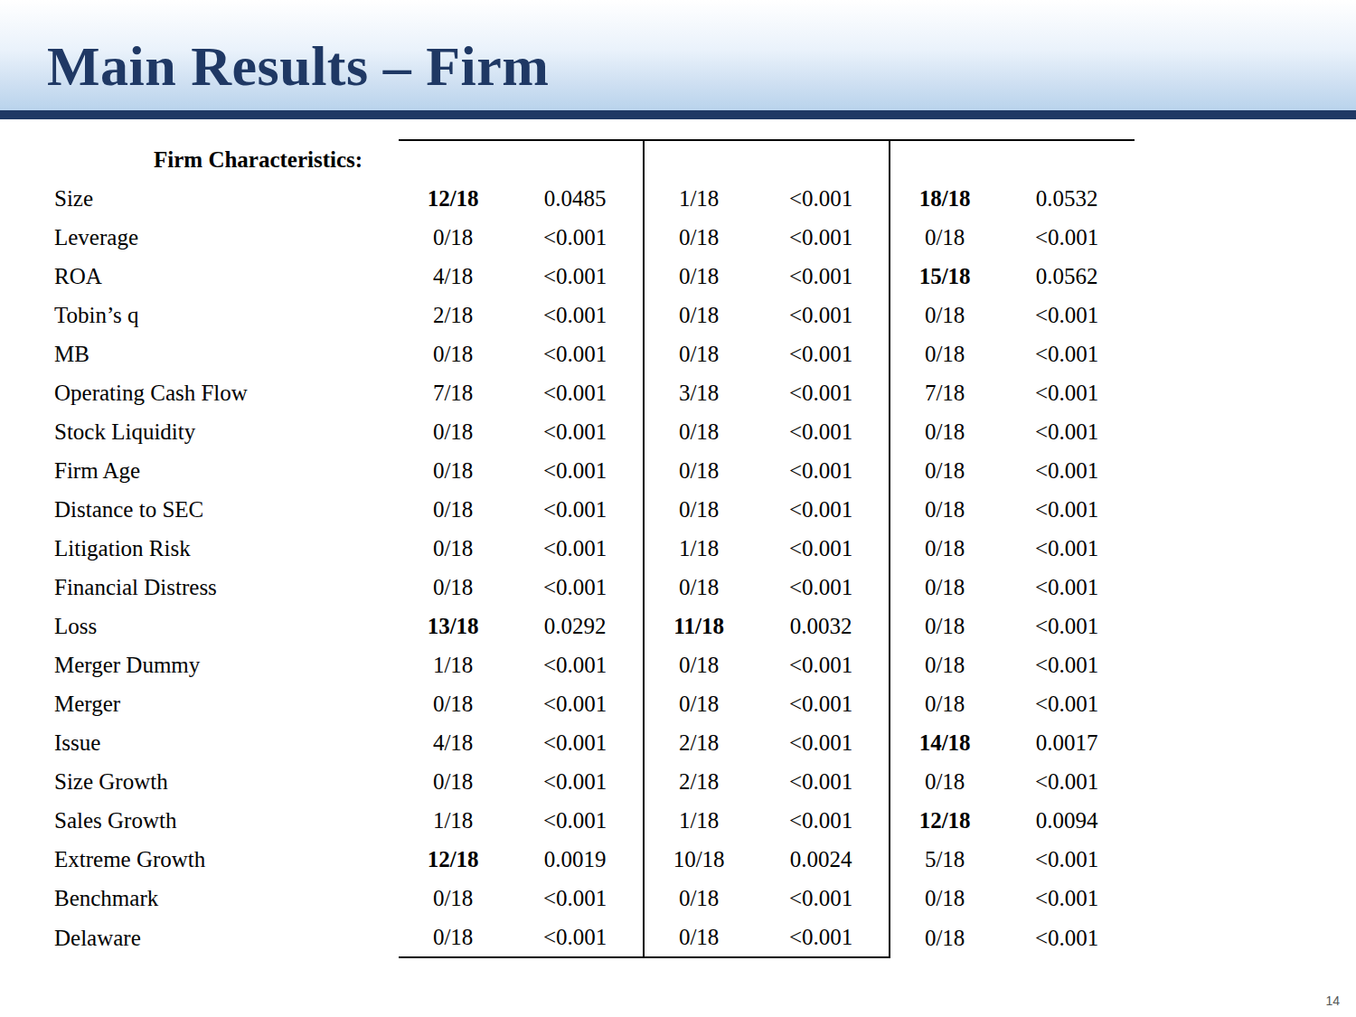Main Results – Firm
| Firm Characteristics: | | | | | | |
| Size | 12/18 | 0.0485 | 1/18 | <0.001 | 18/18 | 0.0532 |
| Leverage | 0/18 | <0.001 | 0/18 | <0.001 | 0/18 | <0.001 |
| ROA | 4/18 | <0.001 | 0/18 | <0.001 | 15/18 | 0.0562 |
| Tobin’s q | 2/18 | <0.001 | 0/18 | <0.001 | 0/18 | <0.001 |
| MB | 0/18 | <0.001 | 0/18 | <0.001 | 0/18 | <0.001 |
| Operating Cash Flow | 7/18 | <0.001 | 3/18 | <0.001 | 7/18 | <0.001 |
| Stock Liquidity | 0/18 | <0.001 | 0/18 | <0.001 | 0/18 | <0.001 |
| Firm Age | 0/18 | <0.001 | 0/18 | <0.001 | 0/18 | <0.001 |
| Distance to SEC | 0/18 | <0.001 | 0/18 | <0.001 | 0/18 | <0.001 |
| Litigation Risk | 0/18 | <0.001 | 1/18 | <0.001 | 0/18 | <0.001 |
| Financial Distress | 0/18 | <0.001 | 0/18 | <0.001 | 0/18 | <0.001 |
| Loss | 13/18 | 0.0292 | 11/18 | 0.0032 | 0/18 | <0.001 |
| Merger Dummy | 1/18 | <0.001 | 0/18 | <0.001 | 0/18 | <0.001 |
| Merger | 0/18 | <0.001 | 0/18 | <0.001 | 0/18 | <0.001 |
| Issue | 4/18 | <0.001 | 2/18 | <0.001 | 14/18 | 0.0017 |
| Size Growth | 0/18 | <0.001 | 2/18 | <0.001 | 0/18 | <0.001 |
| Sales Growth | 1/18 | <0.001 | 1/18 | <0.001 | 12/18 | 0.0094 |
| Extreme Growth | 12/18 | 0.0019 | 10/18 | 0.0024 | 5/18 | <0.001 |
| Benchmark | 0/18 | <0.001 | 0/18 | <0.001 | 0/18 | <0.001 |
| Delaware | 0/18 | <0.001 | 0/18 | <0.001 | 0/18 | <0.001 |
14